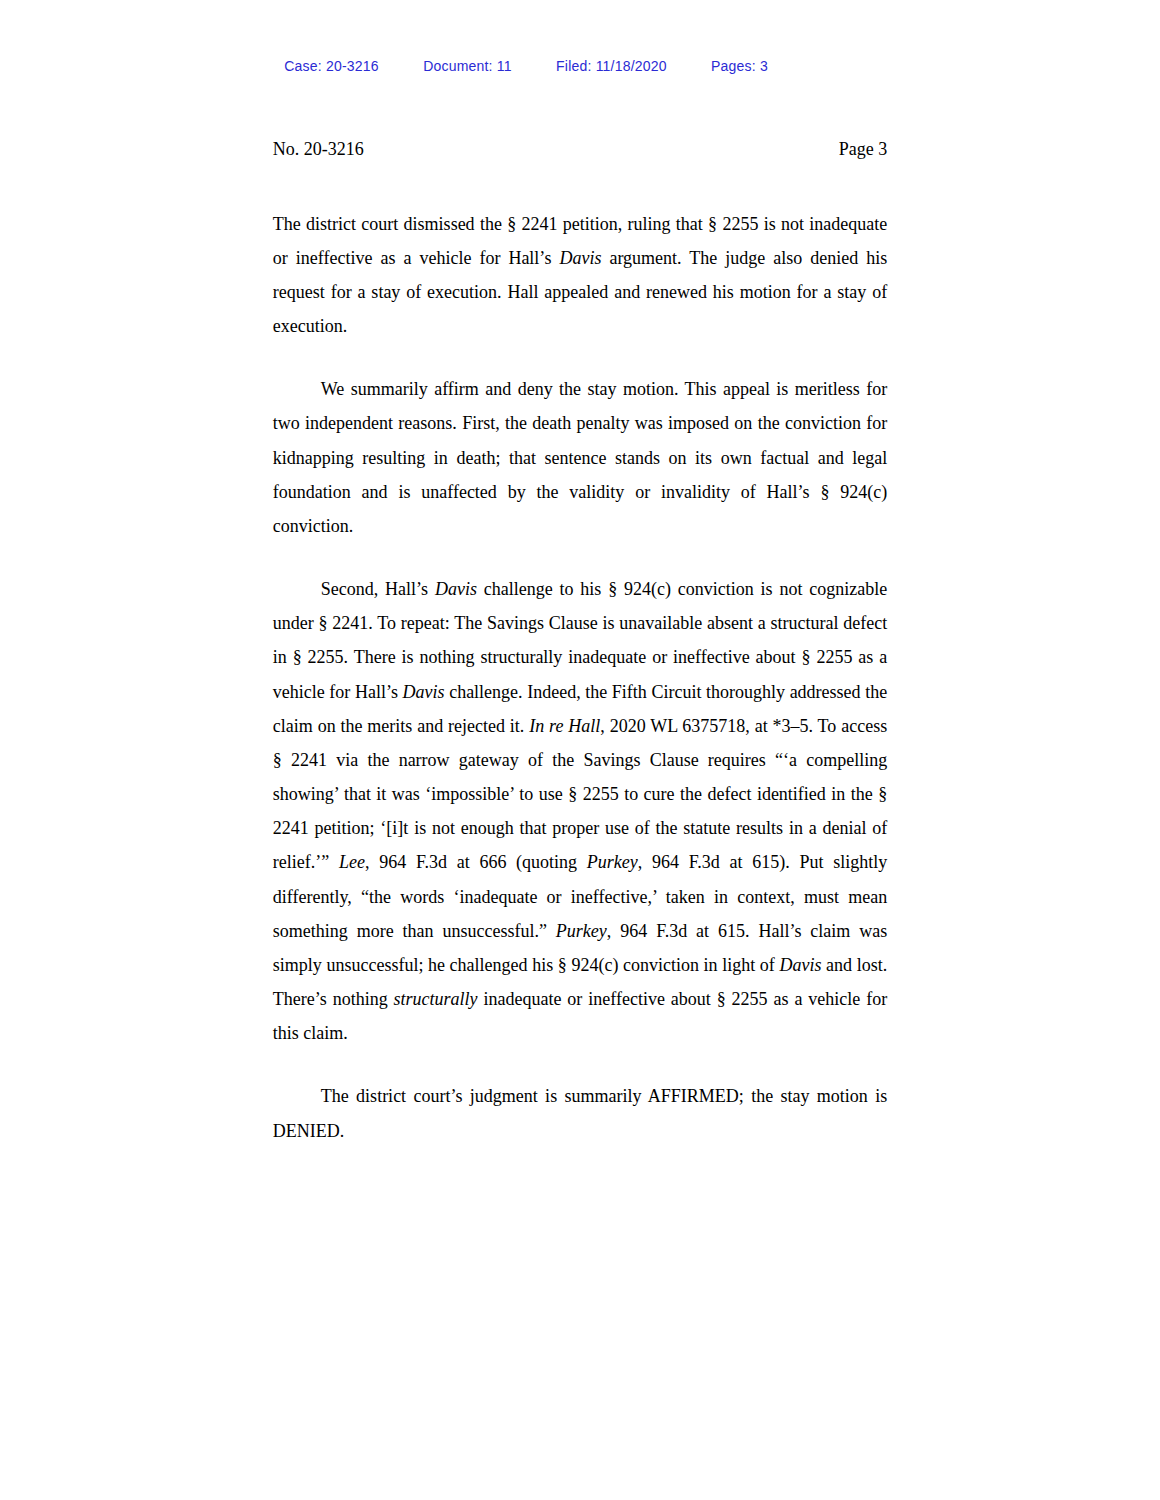Case: 20-3216 Document: 11 Filed: 11/18/2020 Pages: 3
No. 20-3216
Page 3
The district court dismissed the § 2241 petition, ruling that § 2255 is not inadequate or ineffective as a vehicle for Hall’s Davis argument. The judge also denied his request for a stay of execution. Hall appealed and renewed his motion for a stay of execution.
We summarily affirm and deny the stay motion. This appeal is meritless for two independent reasons. First, the death penalty was imposed on the conviction for kidnapping resulting in death; that sentence stands on its own factual and legal foundation and is unaffected by the validity or invalidity of Hall’s § 924(c) conviction.
Second, Hall’s Davis challenge to his § 924(c) conviction is not cognizable under § 2241. To repeat: The Savings Clause is unavailable absent a structural defect in § 2255. There is nothing structurally inadequate or ineffective about § 2255 as a vehicle for Hall’s Davis challenge. Indeed, the Fifth Circuit thoroughly addressed the claim on the merits and rejected it. In re Hall, 2020 WL 6375718, at *3–5. To access § 2241 via the narrow gateway of the Savings Clause requires “‘a compelling showing’ that it was ‘impossible’ to use § 2255 to cure the defect identified in the § 2241 petition; ‘[i]t is not enough that proper use of the statute results in a denial of relief.’” Lee, 964 F.3d at 666 (quoting Purkey, 964 F.3d at 615). Put slightly differently, “the words ‘inadequate or ineffective,’ taken in context, must mean something more than unsuccessful.” Purkey, 964 F.3d at 615. Hall’s claim was simply unsuccessful; he challenged his § 924(c) conviction in light of Davis and lost. There’s nothing structurally inadequate or ineffective about § 2255 as a vehicle for this claim.
The district court’s judgment is summarily AFFIRMED; the stay motion is DENIED.